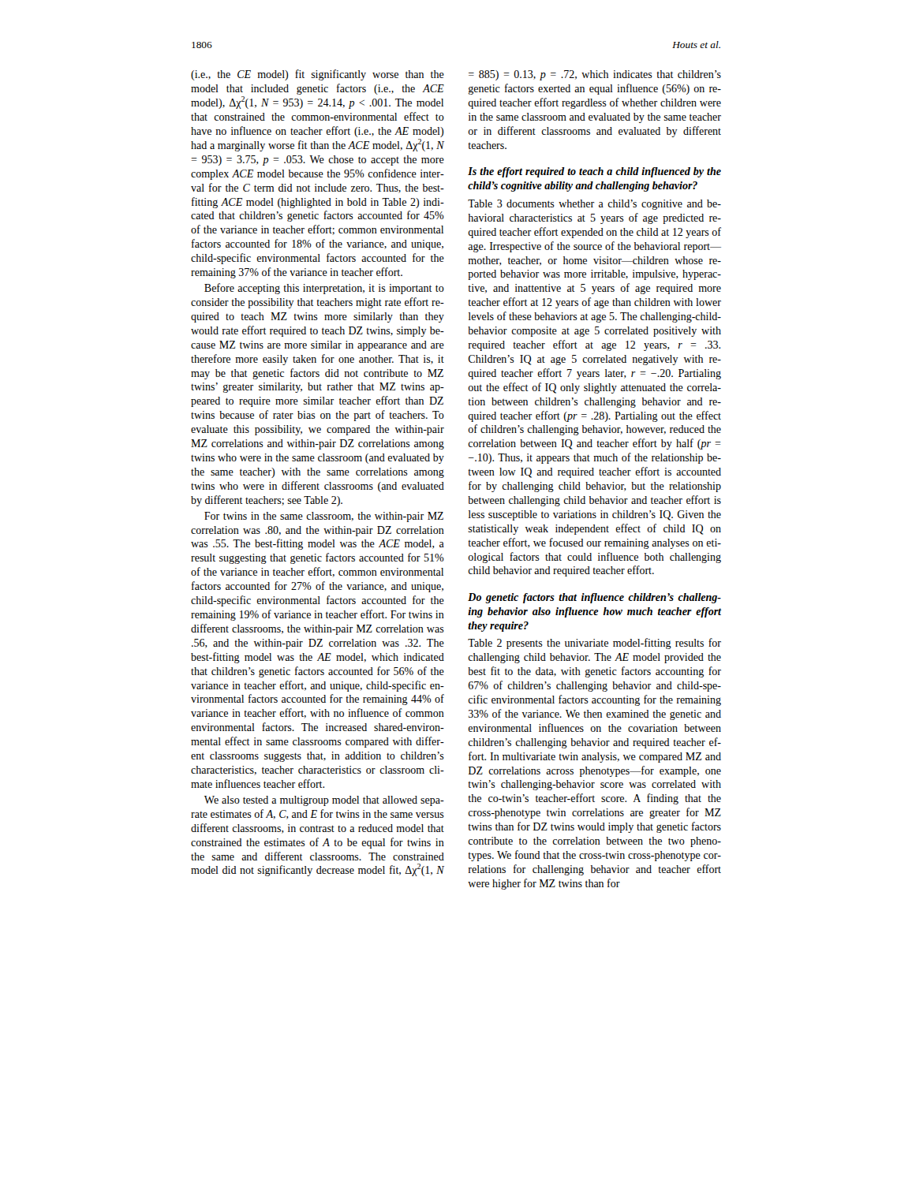1806 Houts et al.
(i.e., the CE model) fit significantly worse than the model that included genetic factors (i.e., the ACE model), Δχ2(1, N = 953) = 24.14, p < .001. The model that constrained the common-environmental effect to have no influence on teacher effort (i.e., the AE model) had a marginally worse fit than the ACE model, Δχ2(1, N = 953) = 3.75, p = .053. We chose to accept the more complex ACE model because the 95% confidence interval for the C term did not include zero. Thus, the best-fitting ACE model (highlighted in bold in Table 2) indicated that children’s genetic factors accounted for 45% of the variance in teacher effort; common environmental factors accounted for 18% of the variance, and unique, child-specific environmental factors accounted for the remaining 37% of the variance in teacher effort.
Before accepting this interpretation, it is important to consider the possibility that teachers might rate effort required to teach MZ twins more similarly than they would rate effort required to teach DZ twins, simply because MZ twins are more similar in appearance and are therefore more easily taken for one another. That is, it may be that genetic factors did not contribute to MZ twins’ greater similarity, but rather that MZ twins appeared to require more similar teacher effort than DZ twins because of rater bias on the part of teachers. To evaluate this possibility, we compared the within-pair MZ correlations and within-pair DZ correlations among twins who were in the same classroom (and evaluated by the same teacher) with the same correlations among twins who were in different classrooms (and evaluated by different teachers; see Table 2).
For twins in the same classroom, the within-pair MZ correlation was .80, and the within-pair DZ correlation was .55. The best-fitting model was the ACE model, a result suggesting that genetic factors accounted for 51% of the variance in teacher effort, common environmental factors accounted for 27% of the variance, and unique, child-specific environmental factors accounted for the remaining 19% of variance in teacher effort. For twins in different classrooms, the within-pair MZ correlation was .56, and the within-pair DZ correlation was .32. The best-fitting model was the AE model, which indicated that children’s genetic factors accounted for 56% of the variance in teacher effort, and unique, child-specific environmental factors accounted for the remaining 44% of variance in teacher effort, with no influence of common environmental factors. The increased shared-environmental effect in same classrooms compared with different classrooms suggests that, in addition to children’s characteristics, teacher characteristics or classroom climate influences teacher effort.
We also tested a multigroup model that allowed separate estimates of A, C, and E for twins in the same versus different classrooms, in contrast to a reduced model that constrained the estimates of A to be equal for twins in the same and different classrooms. The constrained model did not significantly decrease model fit, Δχ2(1, N = 885) = 0.13, p = .72, which indicates that children’s genetic factors exerted an equal influence (56%) on required teacher effort regardless of whether children were in the same classroom and evaluated by the same teacher or in different classrooms and evaluated by different teachers.
Is the effort required to teach a child influenced by the child’s cognitive ability and challenging behavior?
Table 3 documents whether a child’s cognitive and behavioral characteristics at 5 years of age predicted required teacher effort expended on the child at 12 years of age. Irrespective of the source of the behavioral report—mother, teacher, or home visitor—children whose reported behavior was more irritable, impulsive, hyperactive, and inattentive at 5 years of age required more teacher effort at 12 years of age than children with lower levels of these behaviors at age 5. The challenging-child-behavior composite at age 5 correlated positively with required teacher effort at age 12 years, r = .33. Children’s IQ at age 5 correlated negatively with required teacher effort 7 years later, r = −.20. Partialing out the effect of IQ only slightly attenuated the correlation between children’s challenging behavior and required teacher effort (pr = .28). Partialing out the effect of children’s challenging behavior, however, reduced the correlation between IQ and teacher effort by half (pr = −.10). Thus, it appears that much of the relationship between low IQ and required teacher effort is accounted for by challenging child behavior, but the relationship between challenging child behavior and teacher effort is less susceptible to variations in children’s IQ. Given the statistically weak independent effect of child IQ on teacher effort, we focused our remaining analyses on etiological factors that could influence both challenging child behavior and required teacher effort.
Do genetic factors that influence children’s challenging behavior also influence how much teacher effort they require?
Table 2 presents the univariate model-fitting results for challenging child behavior. The AE model provided the best fit to the data, with genetic factors accounting for 67% of children’s challenging behavior and child-specific environmental factors accounting for the remaining 33% of the variance. We then examined the genetic and environmental influences on the covariation between children’s challenging behavior and required teacher effort. In multivariate twin analysis, we compared MZ and DZ correlations across phenotypes—for example, one twin’s challenging-behavior score was correlated with the co-twin’s teacher-effort score. A finding that the cross-phenotype twin correlations are greater for MZ twins than for DZ twins would imply that genetic factors contribute to the correlation between the two phenotypes. We found that the cross-twin cross-phenotype correlations for challenging behavior and teacher effort were higher for MZ twins than for